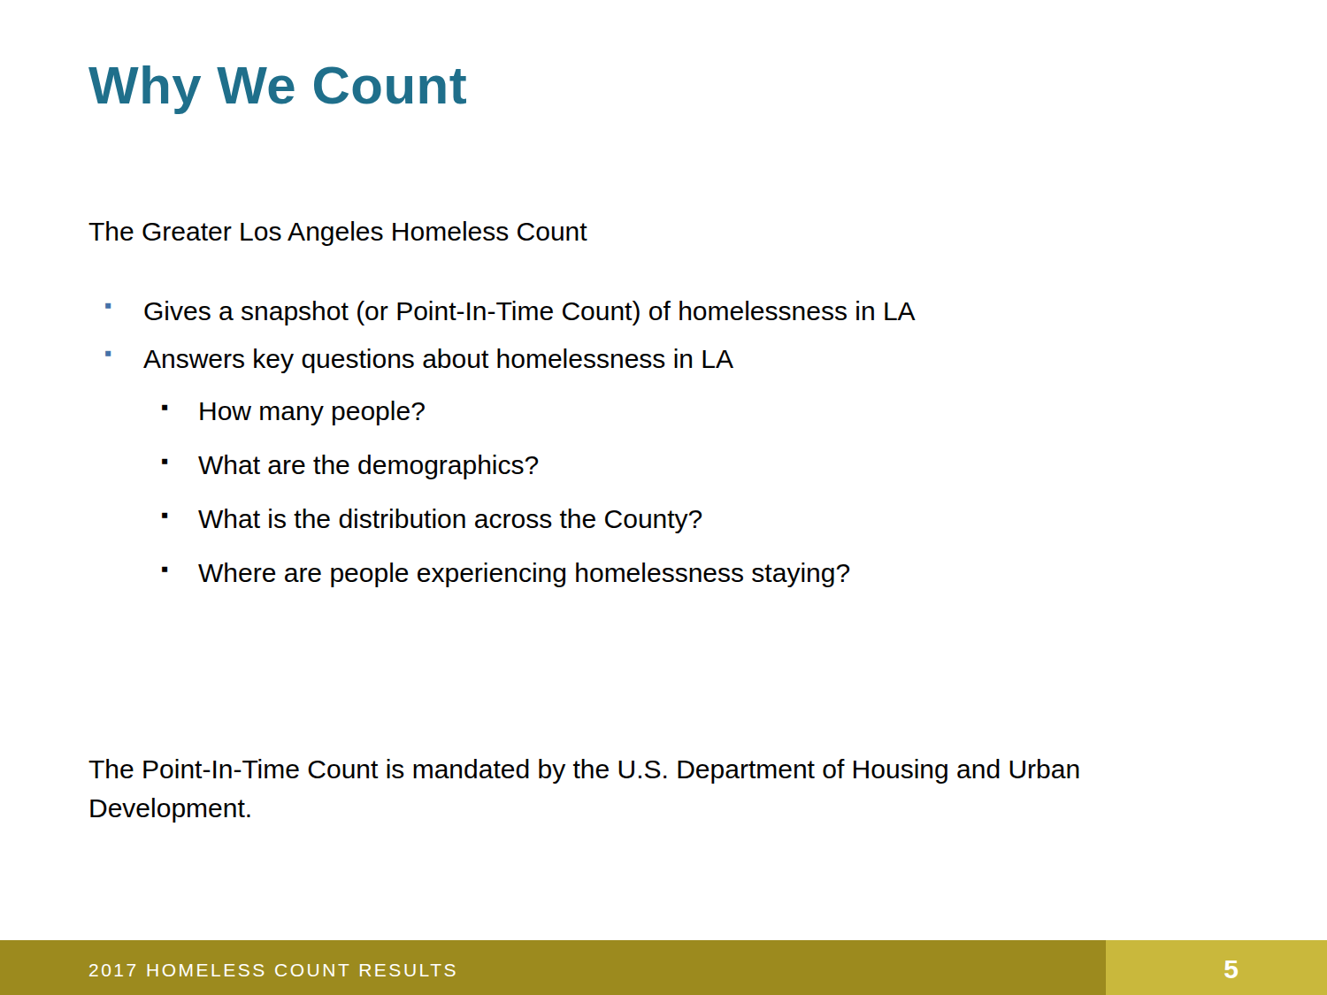Why We Count
The Greater Los Angeles Homeless Count
Gives a snapshot (or Point-In-Time Count) of homelessness in LA
Answers key questions about homelessness in LA
How many people?
What are the demographics?
What is the distribution across the County?
Where are people experiencing homelessness staying?
The Point-In-Time Count is mandated by the U.S. Department of Housing and Urban Development.
2017 HOMELESS COUNT RESULTS
5